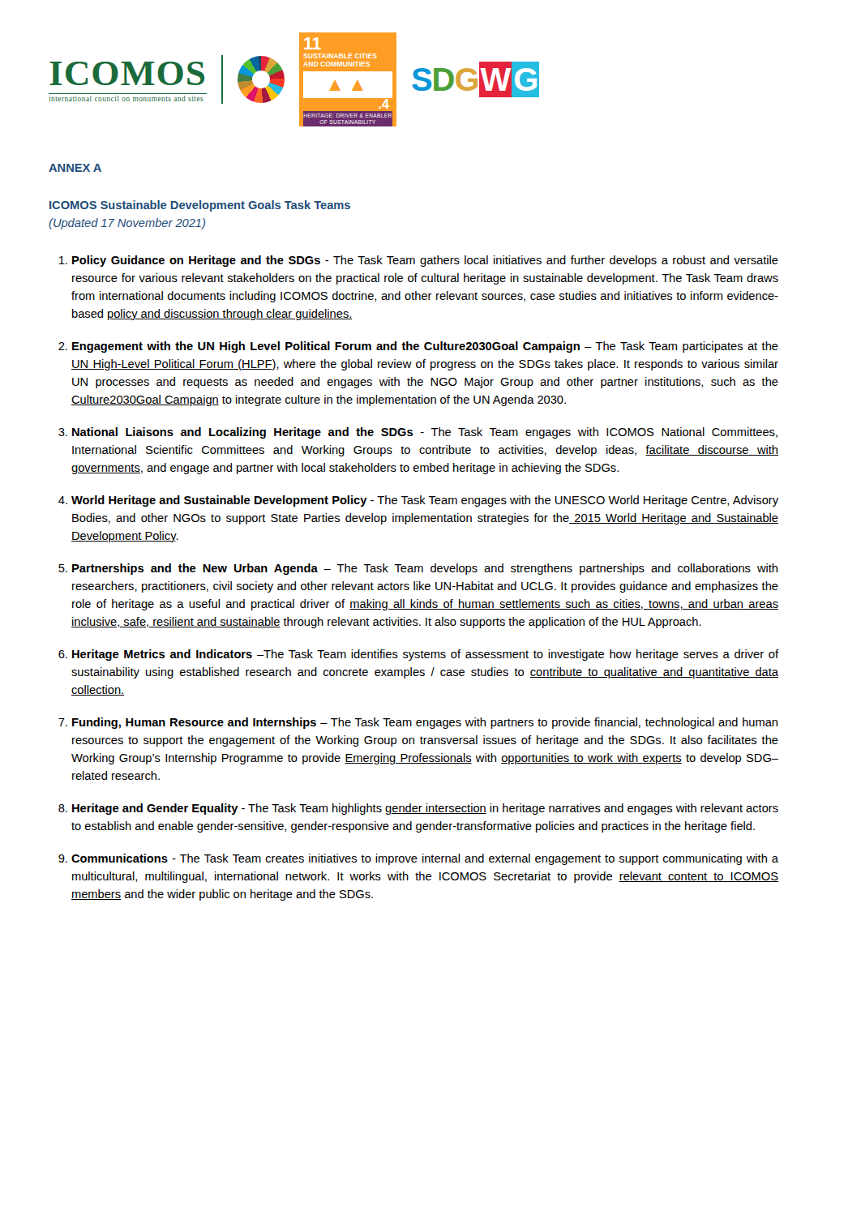ICOMOS
international council on monuments and sites
11
Sustainable cities and communities
▲▲
.4
Heritage: driver & enabler of sustainability
SDGWG
ANNEX A
ICOMOS Sustainable Development Goals Task Teams
(Updated 17 November 2021)
Policy Guidance on Heritage and the SDGs - The Task Team gathers local initiatives and further develops a robust and versatile resource for various relevant stakeholders on the practical role of cultural heritage in sustainable development. The Task Team draws from international documents including ICOMOS doctrine, and other relevant sources, case studies and initiatives to inform evidence-based policy and discussion through clear guidelines.
Engagement with the UN High Level Political Forum and the Culture2030Goal Campaign – The Task Team participates at the UN High-Level Political Forum (HLPF), where the global review of progress on the SDGs takes place. It responds to various similar UN processes and requests as needed and engages with the NGO Major Group and other partner institutions, such as the Culture2030Goal Campaign to integrate culture in the implementation of the UN Agenda 2030.
National Liaisons and Localizing Heritage and the SDGs - The Task Team engages with ICOMOS National Committees, International Scientific Committees and Working Groups to contribute to activities, develop ideas, facilitate discourse with governments, and engage and partner with local stakeholders to embed heritage in achieving the SDGs.
World Heritage and Sustainable Development Policy - The Task Team engages with the UNESCO World Heritage Centre, Advisory Bodies, and other NGOs to support State Parties develop implementation strategies for the 2015 World Heritage and Sustainable Development Policy.
Partnerships and the New Urban Agenda – The Task Team develops and strengthens partnerships and collaborations with researchers, practitioners, civil society and other relevant actors like UN-Habitat and UCLG. It provides guidance and emphasizes the role of heritage as a useful and practical driver of making all kinds of human settlements such as cities, towns, and urban areas inclusive, safe, resilient and sustainable through relevant activities. It also supports the application of the HUL Approach.
Heritage Metrics and Indicators –The Task Team identifies systems of assessment to investigate how heritage serves a driver of sustainability using established research and concrete examples / case studies to contribute to qualitative and quantitative data collection.
Funding, Human Resource and Internships – The Task Team engages with partners to provide financial, technological and human resources to support the engagement of the Working Group on transversal issues of heritage and the SDGs. It also facilitates the Working Group’s Internship Programme to provide Emerging Professionals with opportunities to work with experts to develop SDG–related research.
Heritage and Gender Equality - The Task Team highlights gender intersection in heritage narratives and engages with relevant actors to establish and enable gender-sensitive, gender-responsive and gender-transformative policies and practices in the heritage field.
Communications - The Task Team creates initiatives to improve internal and external engagement to support communicating with a multicultural, multilingual, international network. It works with the ICOMOS Secretariat to provide relevant content to ICOMOS members and the wider public on heritage and the SDGs.